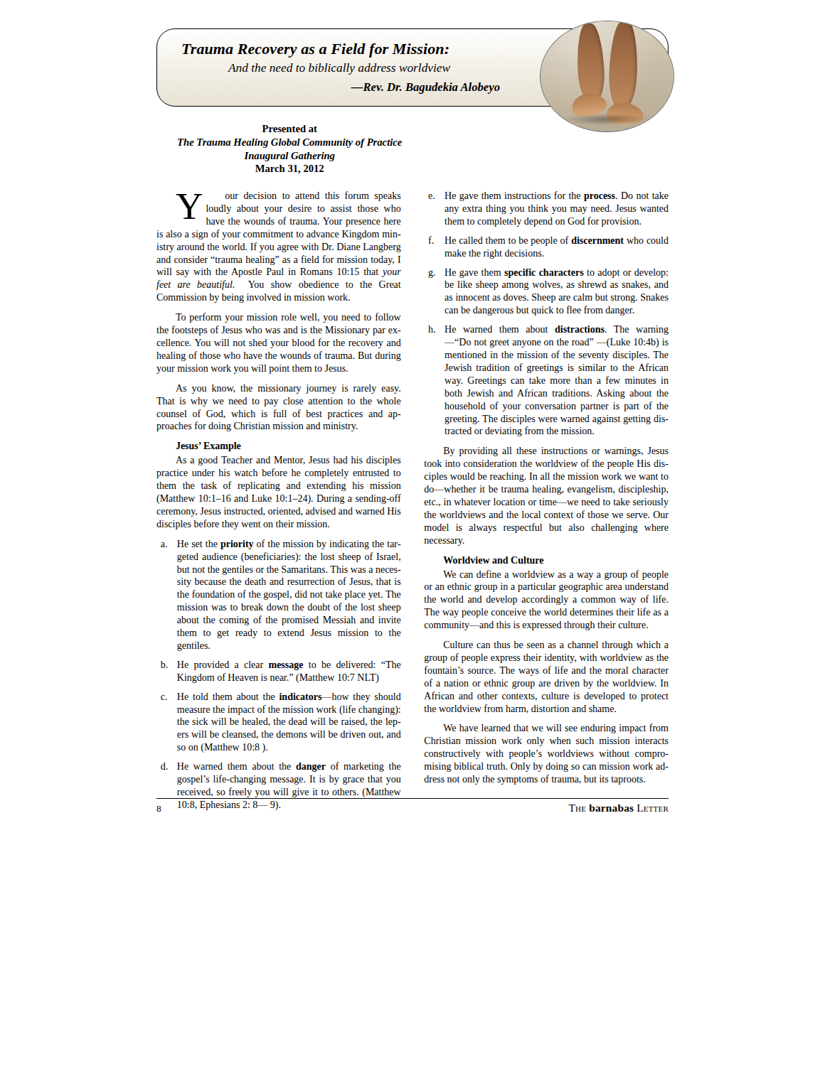Trauma Recovery as a Field for Mission:
And the need to biblically address worldview
—Rev. Dr. Bagudekia Alobeyo
Presented at
The Trauma Healing Global Community of Practice
Inaugural Gathering
March 31, 2012
Your decision to attend this forum speaks loudly about your desire to assist those who have the wounds of trauma. Your presence here is also a sign of your commitment to advance Kingdom ministry around the world. If you agree with Dr. Diane Langberg and consider “trauma healing” as a field for mission today, I will say with the Apostle Paul in Romans 10:15 that your feet are beautiful. You show obedience to the Great Commission by being involved in mission work.
To perform your mission role well, you need to follow the footsteps of Jesus who was and is the Missionary par excellence. You will not shed your blood for the recovery and healing of those who have the wounds of trauma. But during your mission work you will point them to Jesus.
As you know, the missionary journey is rarely easy. That is why we need to pay close attention to the whole counsel of God, which is full of best practices and approaches for doing Christian mission and ministry.
Jesus’ Example
As a good Teacher and Mentor, Jesus had his disciples practice under his watch before he completely entrusted to them the task of replicating and extending his mission (Matthew 10:1–16 and Luke 10:1–24). During a sending-off ceremony, Jesus instructed, oriented, advised and warned His disciples before they went on their mission.
He set the priority of the mission by indicating the targeted audience (beneficiaries): the lost sheep of Israel, but not the gentiles or the Samaritans. This was a necessity because the death and resurrection of Jesus, that is the foundation of the gospel, did not take place yet. The mission was to break down the doubt of the lost sheep about the coming of the promised Messiah and invite them to get ready to extend Jesus mission to the gentiles.
He provided a clear message to be delivered: “The Kingdom of Heaven is near.” (Matthew 10:7 NLT)
He told them about the indicators—how they should measure the impact of the mission work (life changing): the sick will be healed, the dead will be raised, the lepers will be cleansed, the demons will be driven out, and so on (Matthew 10:8 ).
He warned them about the danger of marketing the gospel’s life-changing message. It is by grace that you received, so freely you will give it to others. (Matthew 10:8, Ephesians 2: 8— 9).
He gave them instructions for the process. Do not take any extra thing you think you may need. Jesus wanted them to completely depend on God for provision.
He called them to be people of discernment who could make the right decisions.
He gave them specific characters to adopt or develop: be like sheep among wolves, as shrewd as snakes, and as innocent as doves. Sheep are calm but strong. Snakes can be dangerous but quick to flee from danger.
He warned them about distractions. The warning—“Do not greet anyone on the road” —(Luke 10:4b) is mentioned in the mission of the seventy disciples. The Jewish tradition of greetings is similar to the African way. Greetings can take more than a few minutes in both Jewish and African traditions. Asking about the household of your conversation partner is part of the greeting. The disciples were warned against getting distracted or deviating from the mission.
By providing all these instructions or warnings, Jesus took into consideration the worldview of the people His disciples would be reaching. In all the mission work we want to do—whether it be trauma healing, evangelism, discipleship, etc., in whatever location or time—we need to take seriously the worldviews and the local context of those we serve. Our model is always respectful but also challenging where necessary.
Worldview and Culture
We can define a worldview as a way a group of people or an ethnic group in a particular geographic area understand the world and develop accordingly a common way of life. The way people conceive the world determines their life as a community—and this is expressed through their culture.
Culture can thus be seen as a channel through which a group of people express their identity, with worldview as the fountain’s source. The ways of life and the moral character of a nation or ethnic group are driven by the worldview. In African and other contexts, culture is developed to protect the worldview from harm, distortion and shame.
We have learned that we will see enduring impact from Christian mission work only when such mission interacts constructively with people’s worldviews without compromising biblical truth. Only by doing so can mission work address not only the symptoms of trauma, but its taproots.
8
The barnabas Letter